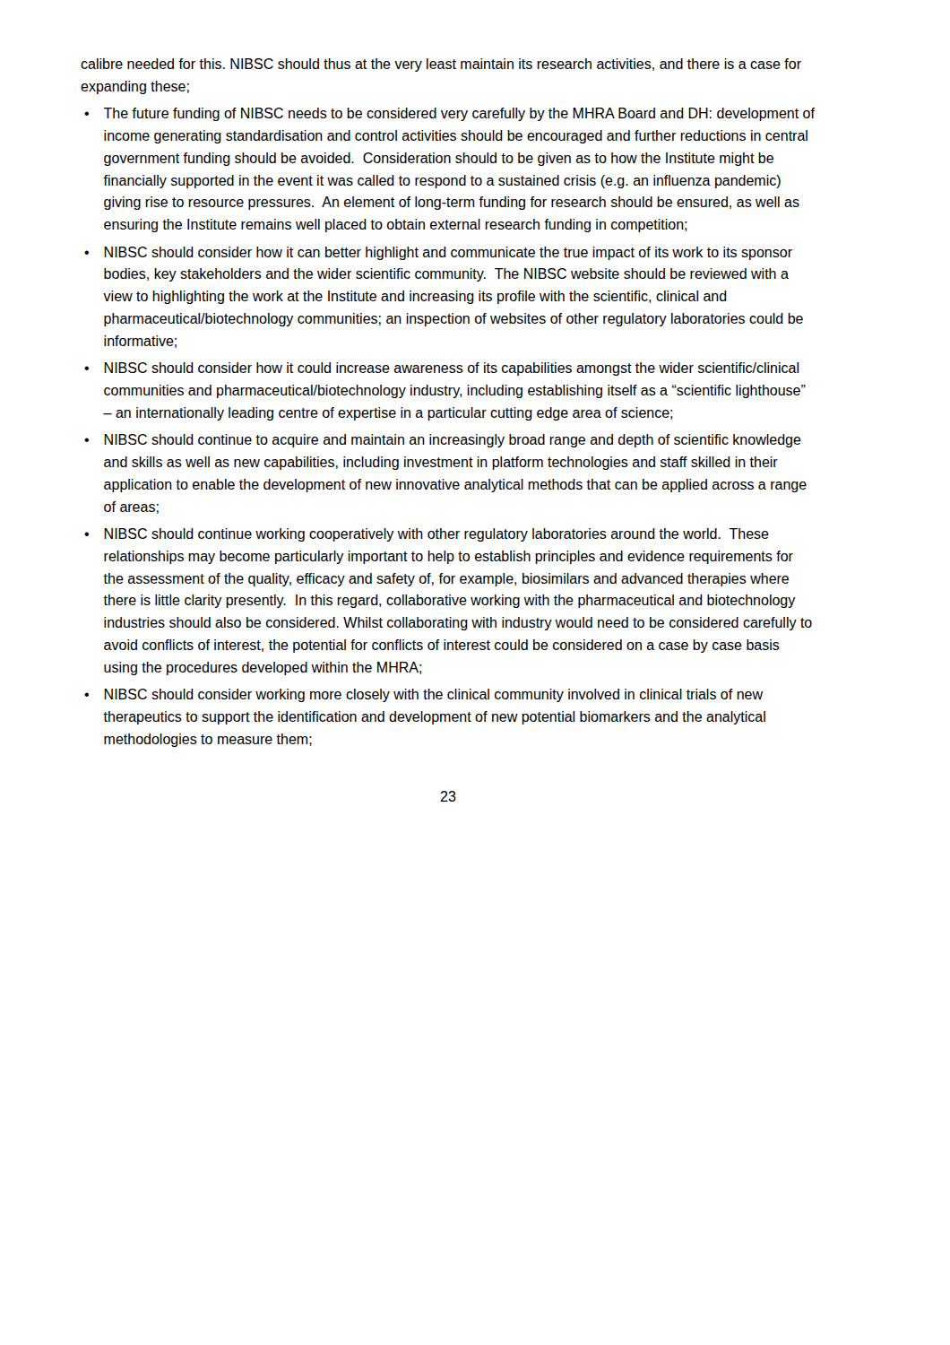calibre needed for this. NIBSC should thus at the very least maintain its research activities, and there is a case for expanding these;
The future funding of NIBSC needs to be considered very carefully by the MHRA Board and DH: development of income generating standardisation and control activities should be encouraged and further reductions in central government funding should be avoided. Consideration should to be given as to how the Institute might be financially supported in the event it was called to respond to a sustained crisis (e.g. an influenza pandemic) giving rise to resource pressures. An element of long-term funding for research should be ensured, as well as ensuring the Institute remains well placed to obtain external research funding in competition;
NIBSC should consider how it can better highlight and communicate the true impact of its work to its sponsor bodies, key stakeholders and the wider scientific community. The NIBSC website should be reviewed with a view to highlighting the work at the Institute and increasing its profile with the scientific, clinical and pharmaceutical/biotechnology communities; an inspection of websites of other regulatory laboratories could be informative;
NIBSC should consider how it could increase awareness of its capabilities amongst the wider scientific/clinical communities and pharmaceutical/biotechnology industry, including establishing itself as a “scientific lighthouse” – an internationally leading centre of expertise in a particular cutting edge area of science;
NIBSC should continue to acquire and maintain an increasingly broad range and depth of scientific knowledge and skills as well as new capabilities, including investment in platform technologies and staff skilled in their application to enable the development of new innovative analytical methods that can be applied across a range of areas;
NIBSC should continue working cooperatively with other regulatory laboratories around the world. These relationships may become particularly important to help to establish principles and evidence requirements for the assessment of the quality, efficacy and safety of, for example, biosimilars and advanced therapies where there is little clarity presently. In this regard, collaborative working with the pharmaceutical and biotechnology industries should also be considered. Whilst collaborating with industry would need to be considered carefully to avoid conflicts of interest, the potential for conflicts of interest could be considered on a case by case basis using the procedures developed within the MHRA;
NIBSC should consider working more closely with the clinical community involved in clinical trials of new therapeutics to support the identification and development of new potential biomarkers and the analytical methodologies to measure them;
23